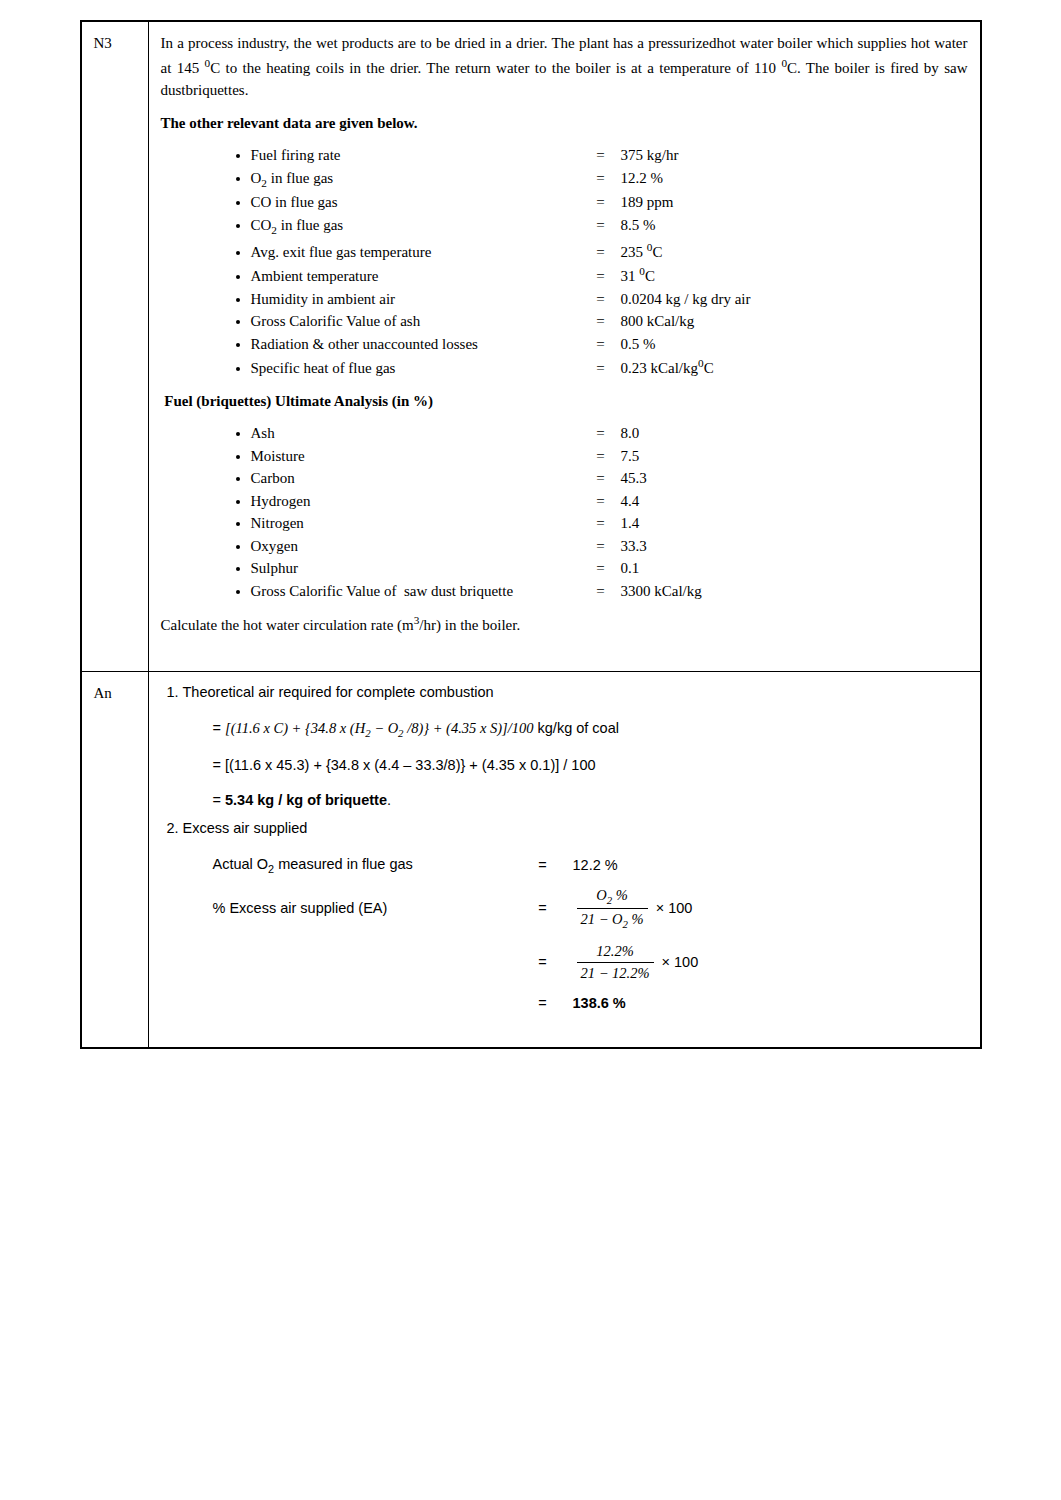| N3 | In a process industry, the wet products are to be dried in a drier. The plant has a pressurizedhot water boiler which supplies hot water at 145 0 C to the heating coils in the drier. The return water to the boiler is at a temperature of 110 0 C. The boiler is fired by saw dustbriquettes. The other relevant data are given below. Fuel firing rate = 375 kg/hr O 2 in flue gas = 12.2 % CO in flue gas = 189 ppm CO 2 in flue gas = 8.5 % Avg. exit flue gas temperature = 235 0 C Ambient temperature = 31 0 C Humidity in ambient air = 0.0204 kg / kg dry air Gross Calorific Value of ash = 800 kCal/kg Radiation & other unaccounted losses = 0.5 % Specific heat of flue gas = 0.23 kCal/kg 0 C Fuel (briquettes) Ultimate Analysis (in %) Ash = 8.0 Moisture = 7.5 Carbon = 45.3 Hydrogen = 4.4 Nitrogen = 1.4 Oxygen = 33.3 Sulphur = 0.1 Gross Calorific Value of saw dust briquette = 3300 kCal/kg Calculate the hot water circulation rate (m 3 /hr) in the boiler. |
| An | Theoretical air required for complete combustion = [(11.6 x C) + {34.8 x (H 2 − O 2 /8)} + (4.35 x S)]/100 kg/kg of coal = [(11.6 x 45.3) + {34.8 x (4.4 – 33.3/8)} + (4.35 x 0.1)] / 100 = 5.34 kg / kg of briquette . Excess air supplied Actual O 2 measured in flue gas = 12.2 % % Excess air supplied (EA) = O 2 % 21 − O 2 % × 100 = 12.2% 21 − 12.2% × 100 = 138.6 % |